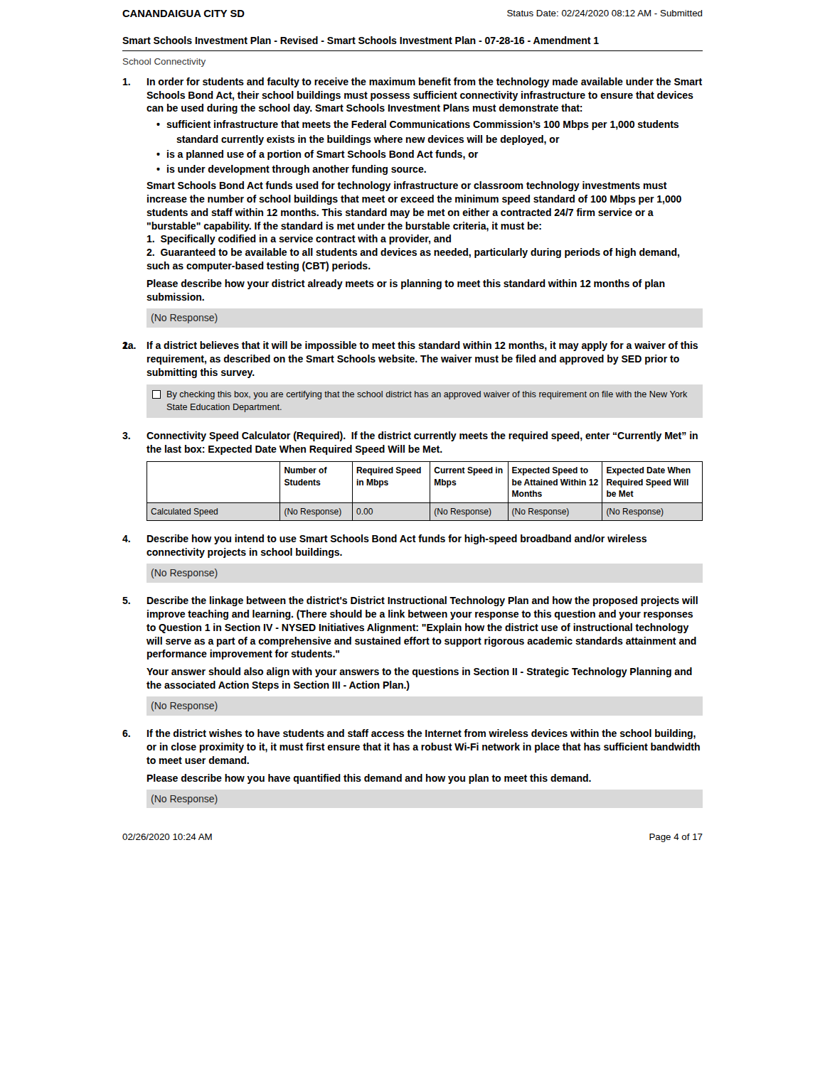CANANDAIGUA CITY SD
Status Date: 02/24/2020 08:12 AM - Submitted
Smart Schools Investment Plan - Revised - Smart Schools Investment Plan - 07-28-16 - Amendment 1
School Connectivity
In order for students and faculty to receive the maximum benefit from the technology made available under the Smart Schools Bond Act, their school buildings must possess sufficient connectivity infrastructure to ensure that devices can be used during the school day. Smart Schools Investment Plans must demonstrate that:
sufficient infrastructure that meets the Federal Communications Commission’s 100 Mbps per 1,000 students
standard currently exists in the buildings where new devices will be deployed, or
is a planned use of a portion of Smart Schools Bond Act funds, or
is under development through another funding source.
Smart Schools Bond Act funds used for technology infrastructure or classroom technology investments must increase the number of school buildings that meet or exceed the minimum speed standard of 100 Mbps per 1,000 students and staff within 12 months. This standard may be met on either a contracted 24/7 firm service or a "burstable" capability. If the standard is met under the burstable criteria, it must be:
1. Specifically codified in a service contract with a provider, and
2. Guaranteed to be available to all students and devices as needed, particularly during periods of high demand, such as computer-based testing (CBT) periods.
Please describe how your district already meets or is planning to meet this standard within 12 months of plan submission.
(No Response)
1a.
If a district believes that it will be impossible to meet this standard within 12 months, it may apply for a waiver of this requirement, as described on the Smart Schools website. The waiver must be filed and approved by SED prior to submitting this survey.
By checking this box, you are certifying that the school district has an approved waiver of this requirement on file with the New York State Education Department.
Connectivity Speed Calculator (Required). If the district currently meets the required speed, enter “Currently Met” in the last box: Expected Date When Required Speed Will be Met.
| | Number of Students | Required Speed in Mbps | Current Speed in Mbps | Expected Speed to be Attained Within 12 Months | Expected Date When Required Speed Will be Met |
| --- | --- | --- | --- | --- | --- |
| Calculated Speed | (No Response) | 0.00 | (No Response) | (No Response) | (No Response) |
Describe how you intend to use Smart Schools Bond Act funds for high-speed broadband and/or wireless connectivity projects in school buildings.
(No Response)
Describe the linkage between the district's District Instructional Technology Plan and how the proposed projects will improve teaching and learning. (There should be a link between your response to this question and your responses to Question 1 in Section IV - NYSED Initiatives Alignment: "Explain how the district use of instructional technology will serve as a part of a comprehensive and sustained effort to support rigorous academic standards attainment and performance improvement for students."
Your answer should also align with your answers to the questions in Section II - Strategic Technology Planning and the associated Action Steps in Section III - Action Plan.)
(No Response)
If the district wishes to have students and staff access the Internet from wireless devices within the school building, or in close proximity to it, it must first ensure that it has a robust Wi-Fi network in place that has sufficient bandwidth to meet user demand.
Please describe how you have quantified this demand and how you plan to meet this demand.
(No Response)
02/26/2020 10:24 AM
Page 4 of 17